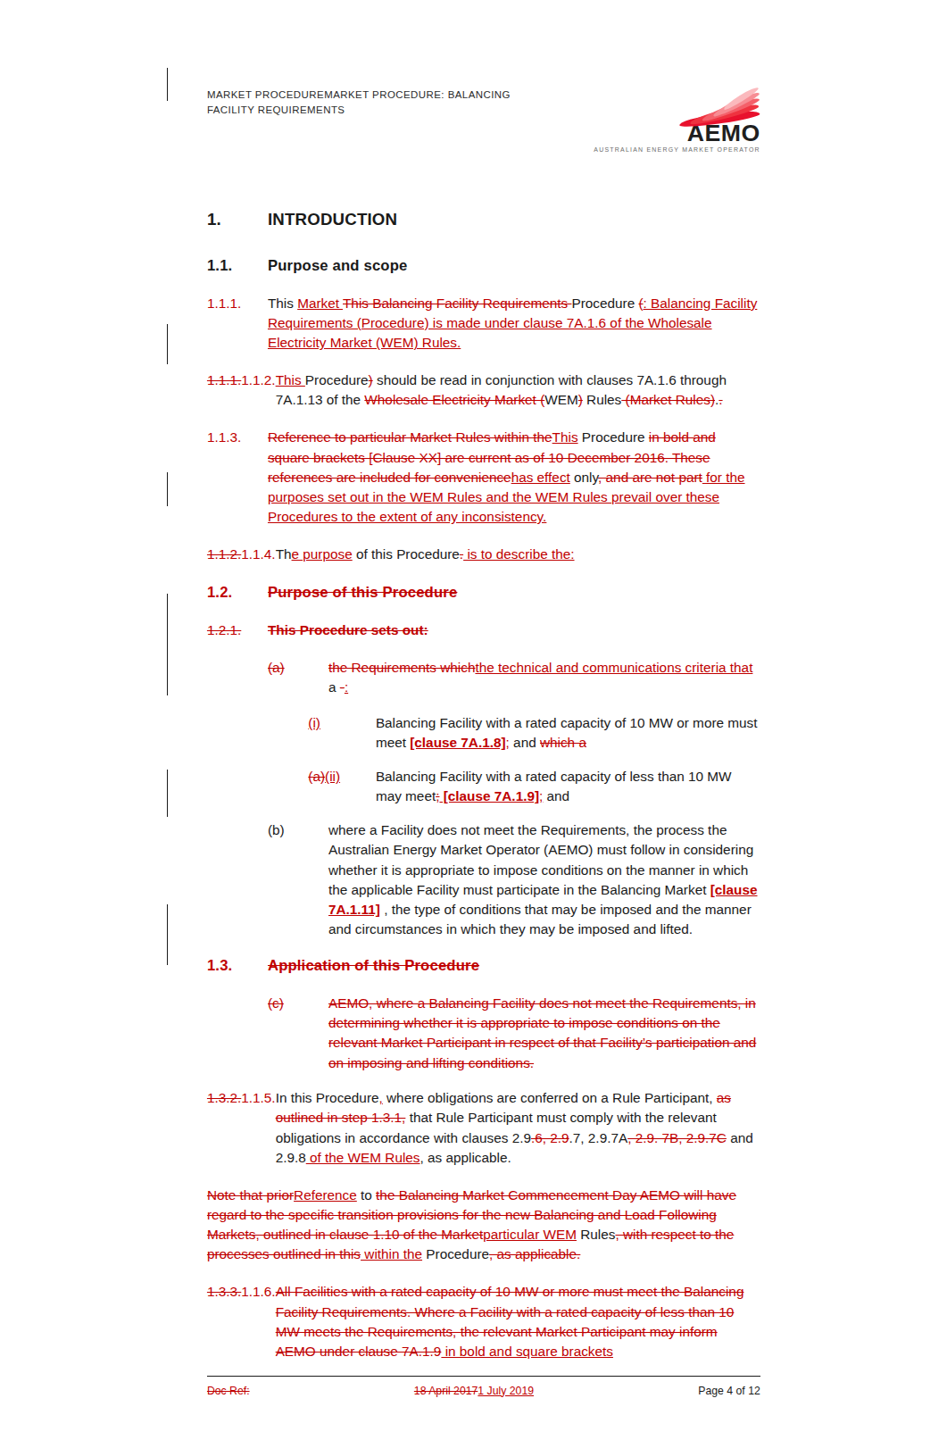Market ProcedureMarket Procedure: Balancing Facility Requirements
AEMO Australian Energy Market Operator
1. INTRODUCTION
1.1. Purpose and scope
1.1.1.
This Market This Balancing Facility Requirements Procedure (: Balancing Facility Requirements (Procedure) is made under clause 7A.1.6 of the Wholesale Electricity Market (WEM) Rules.
1.1.1. 1.1.2.
This Procedure) should be read in conjunction with clauses 7A.1.6 through 7A.1.13 of the Wholesale Electricity Market (WEM) Rules (Market Rules)..
1.1.3.
Reference to particular Market Rules within the This Procedure in bold and square brackets [Clause XX] are current as of 10 December 2016. These references are included for convenience has effect only, and are not part for the purposes set out in the WEM Rules and the WEM Rules prevail over these Procedures to the extent of any inconsistency.
1.1.2. 1.1.4.
Th e purpose of this Procedure. is to describe the:
1.2. Purpose of this Procedure
1.2.1.
This Procedure sets out:
(a)
the Requirements which the technical and communications criteria that a -:
(i)
Balancing Facility with a rated capacity of 10 MW or more must meet [clause 7A.1.8]; and which a
(a)(ii)
Balancing Facility with a rated capacity of less than 10 MW may meet; [clause 7A.1.9]; and
(b)
where a Facility does not meet the Requirements, the process the Australian Energy Market Operator (AEMO) must follow in considering whether it is appropriate to impose conditions on the manner in which the applicable Facility must participate in the Balancing Market [clause 7A.1.11] , the type of conditions that may be imposed and the manner and circumstances in which they may be imposed and lifted.
1.3. Application of this Procedure
(c)
AEMO, where a Balancing Facility does not meet the Requirements, in determining whether it is appropriate to impose conditions on the relevant Market Participant in respect of that Facility’s participation and on imposing and lifting conditions.
1.3.2. 1.1.5.
In this Procedure, where obligations are conferred on a Rule Participant, as outlined in step 1.3.1, that Rule Participant must comply with the relevant obligations in accordance with clauses 2.9.6, 2.9.7, 2.9.7A, 2.9. 7B, 2.9.7C and 2.9.8 of the WEM Rules, as applicable.
Note that prior Reference to the Balancing Market Commencement Day AEMO will have regard to the specific transition provisions for the new Balancing and Load Following Markets, outlined in clause 1.10 of the Market particular WEM Rules, with respect to the processes outlined in this within the Procedure, as applicable.
1.3.3. 1.1.6.
All Facilities with a rated capacity of 10 MW or more must meet the Balancing Facility Requirements. Where a Facility with a rated capacity of less than 10 MW meets the Requirements, the relevant Market Participant may inform AEMO under clause 7A.1.9 in bold and square brackets
Doc Ref:
18 April 20171 July 2019
Page 4 of 12